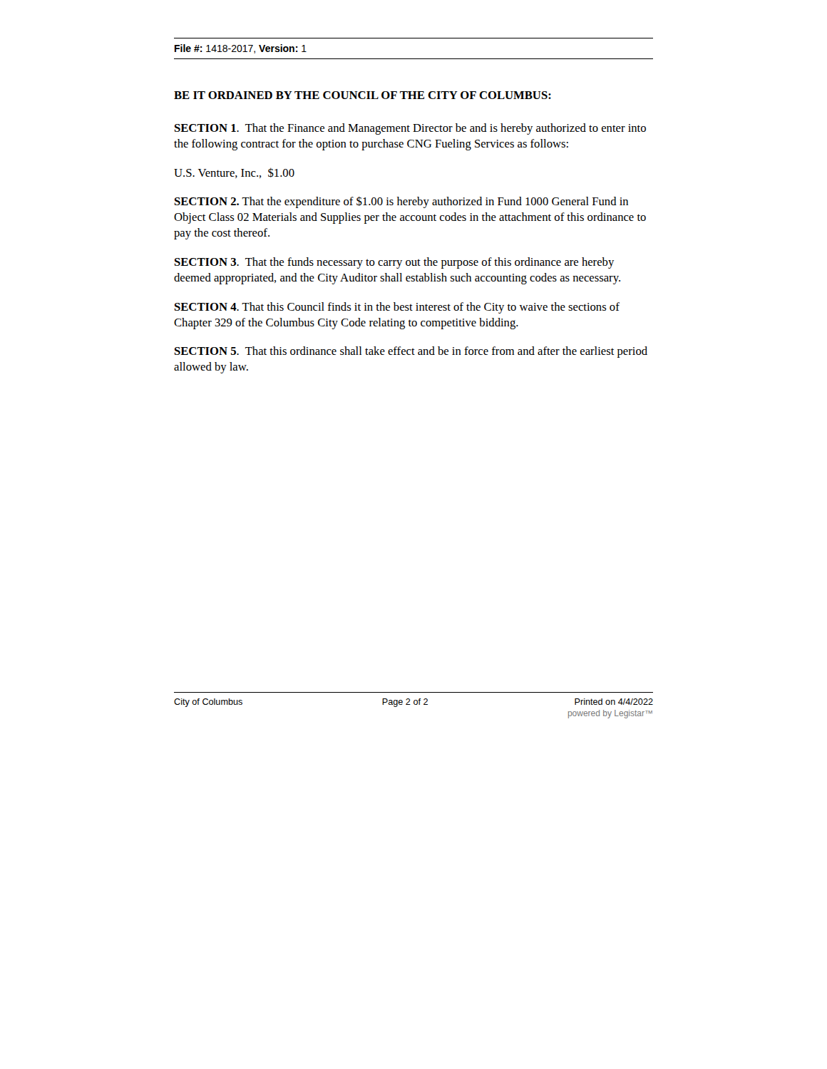File #: 1418-2017, Version: 1
BE IT ORDAINED BY THE COUNCIL OF THE CITY OF COLUMBUS:
SECTION 1. That the Finance and Management Director be and is hereby authorized to enter into the following contract for the option to purchase CNG Fueling Services as follows:
U.S. Venture, Inc., $1.00
SECTION 2. That the expenditure of $1.00 is hereby authorized in Fund 1000 General Fund in Object Class 02 Materials and Supplies per the account codes in the attachment of this ordinance to pay the cost thereof.
SECTION 3. That the funds necessary to carry out the purpose of this ordinance are hereby deemed appropriated, and the City Auditor shall establish such accounting codes as necessary.
SECTION 4. That this Council finds it in the best interest of the City to waive the sections of Chapter 329 of the Columbus City Code relating to competitive bidding.
SECTION 5. That this ordinance shall take effect and be in force from and after the earliest period allowed by law.
City of Columbus
Page 2 of 2
Printed on 4/4/2022
powered by Legistar™